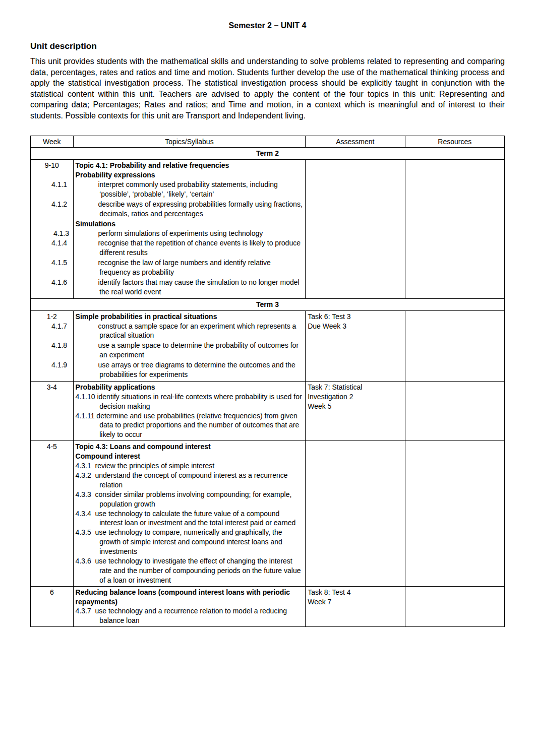Semester 2 – UNIT 4
Unit description
This unit provides students with the mathematical skills and understanding to solve problems related to representing and comparing data, percentages, rates and ratios and time and motion. Students further develop the use of the mathematical thinking process and apply the statistical investigation process. The statistical investigation process should be explicitly taught in conjunction with the statistical content within this unit. Teachers are advised to apply the content of the four topics in this unit: Representing and comparing data; Percentages; Rates and ratios; and Time and motion, in a context which is meaningful and of interest to their students. Possible contexts for this unit are Transport and Independent living.
| Week | Topics/Syllabus | Assessment | Resources |
| --- | --- | --- | --- |
| Term 2 |
| 9-10 | Topic 4.1: Probability and relative frequencies Probability expressions 4.1.1 interpret commonly used probability statements, including ‘possible’, ‘probable’, ‘likely’, ‘certain’ 4.1.2 describe ways of expressing probabilities formally using fractions, decimals, ratios and percentages Simulations 4.1.3 perform simulations of experiments using technology 4.1.4 recognise that the repetition of chance events is likely to produce different results 4.1.5 recognise the law of large numbers and identify relative frequency as probability 4.1.6 identify factors that may cause the simulation to no longer model the real world event | | |
| Term 3 |
| 1-2 | Simple probabilities in practical situations 4.1.7 construct a sample space for an experiment which represents a practical situation 4.1.8 use a sample space to determine the probability of outcomes for an experiment 4.1.9 use arrays or tree diagrams to determine the outcomes and the probabilities for experiments | Task 6: Test 3 Due Week 3 | |
| 3-4 | Probability applications 4.1.10 identify situations in real-life contexts where probability is used for decision making 4.1.11 determine and use probabilities (relative frequencies) from given data to predict proportions and the number of outcomes that are likely to occur | Task 7: Statistical Investigation 2 Week 5 | |
| 4-5 | Topic 4.3: Loans and compound interest Compound interest 4.3.1 review the principles of simple interest 4.3.2 understand the concept of compound interest as a recurrence relation 4.3.3 consider similar problems involving compounding; for example, population growth 4.3.4 use technology to calculate the future value of a compound interest loan or investment and the total interest paid or earned 4.3.5 use technology to compare, numerically and graphically, the growth of simple interest and compound interest loans and investments 4.3.6 use technology to investigate the effect of changing the interest rate and the number of compounding periods on the future value of a loan or investment | | |
| 6 | Reducing balance loans (compound interest loans with periodic repayments) 4.3.7 use technology and a recurrence relation to model a reducing balance loan | Task 8: Test 4 Week 7 | |